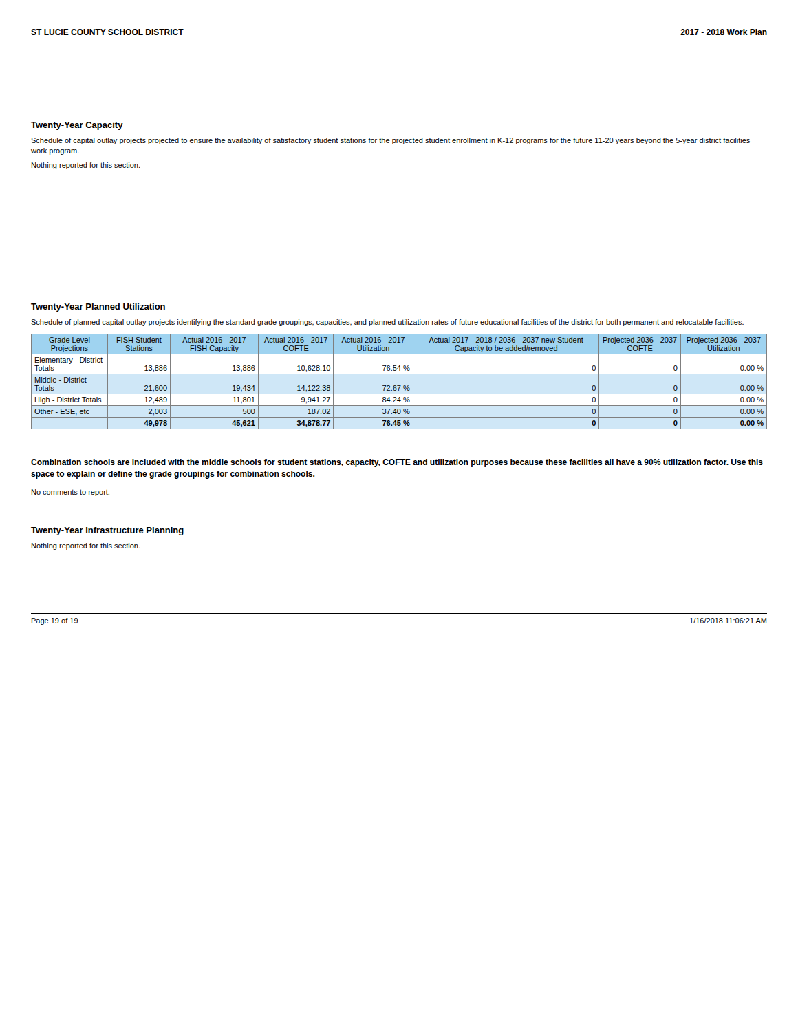ST LUCIE COUNTY SCHOOL DISTRICT 2017 - 2018 Work Plan
Twenty-Year Capacity
Schedule of capital outlay projects projected to ensure the availability of satisfactory student stations for the projected student enrollment in K-12 programs for the future 11-20 years beyond the 5-year district facilities work program.
Nothing reported for this section.
Twenty-Year Planned Utilization
Schedule of planned capital outlay projects identifying the standard grade groupings, capacities, and planned utilization rates of future educational facilities of the district for both permanent and relocatable facilities.
| Grade Level Projections | FISH Student Stations | Actual 2016 - 2017 FISH Capacity | Actual 2016 - 2017 COFTE | Actual 2016 - 2017 Utilization | Actual 2017 - 2018 / 2036 - 2037 new Student Capacity to be added/removed | Projected 2036 - 2037 COFTE | Projected 2036 - 2037 Utilization |
| --- | --- | --- | --- | --- | --- | --- | --- |
| Elementary - District Totals | 13,886 | 13,886 | 10,628.10 | 76.54 % | 0 | 0 | 0.00 % |
| Middle - District Totals | 21,600 | 19,434 | 14,122.38 | 72.67 % | 0 | 0 | 0.00 % |
| High - District Totals | 12,489 | 11,801 | 9,941.27 | 84.24 % | 0 | 0 | 0.00 % |
| Other - ESE, etc | 2,003 | 500 | 187.02 | 37.40 % | 0 | 0 | 0.00 % |
| | 49,978 | 45,621 | 34,878.77 | 76.45 % | 0 | 0 | 0.00 % |
Combination schools are included with the middle schools for student stations, capacity, COFTE and utilization purposes because these facilities all have a 90% utilization factor. Use this space to explain or define the grade groupings for combination schools.
No comments to report.
Twenty-Year Infrastructure Planning
Nothing reported for this section.
Page 19 of 19 1/16/2018 11:06:21 AM